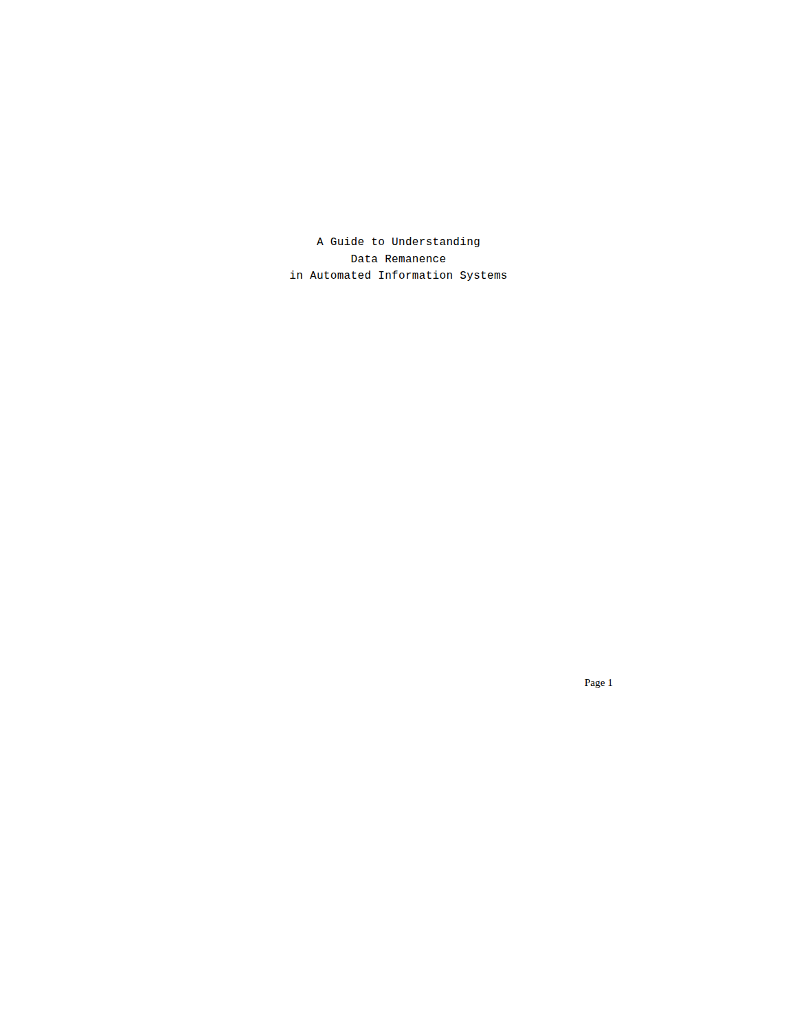A Guide to Understanding
Data Remanence
in Automated Information Systems
Page 1